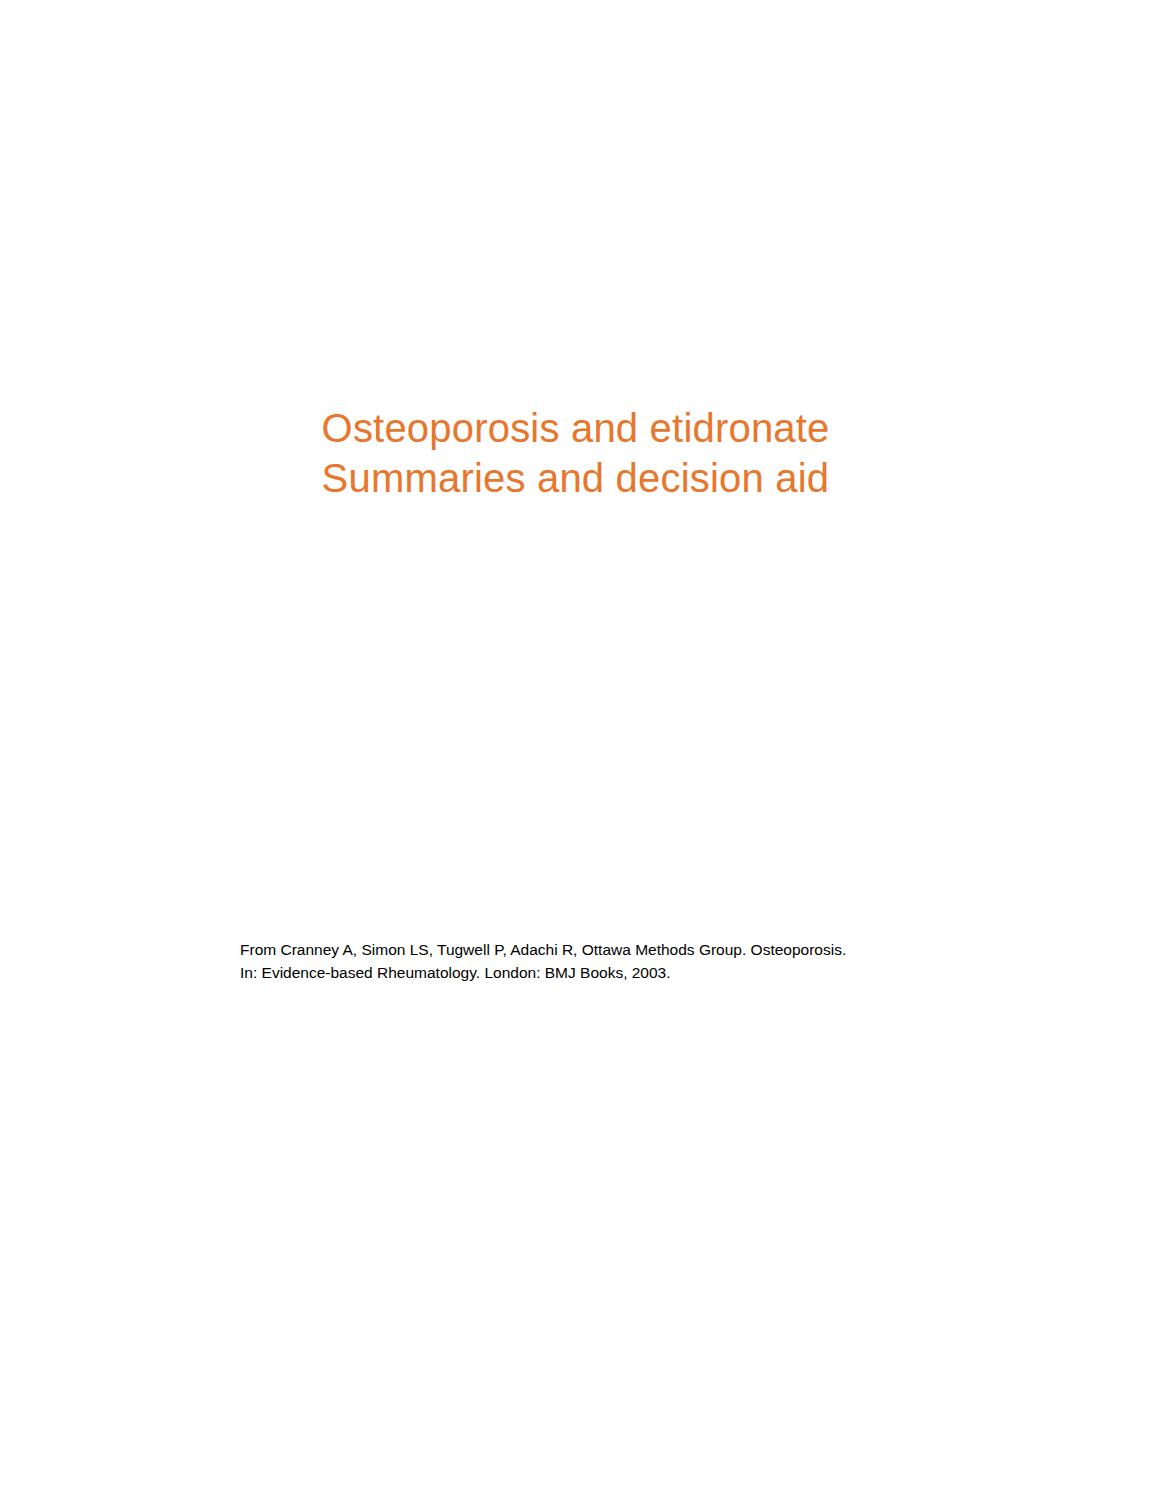Osteoporosis and etidronate
Summaries and decision aid
From Cranney A, Simon LS, Tugwell P, Adachi R, Ottawa Methods Group. Osteoporosis.
In: Evidence-based Rheumatology. London: BMJ Books, 2003.